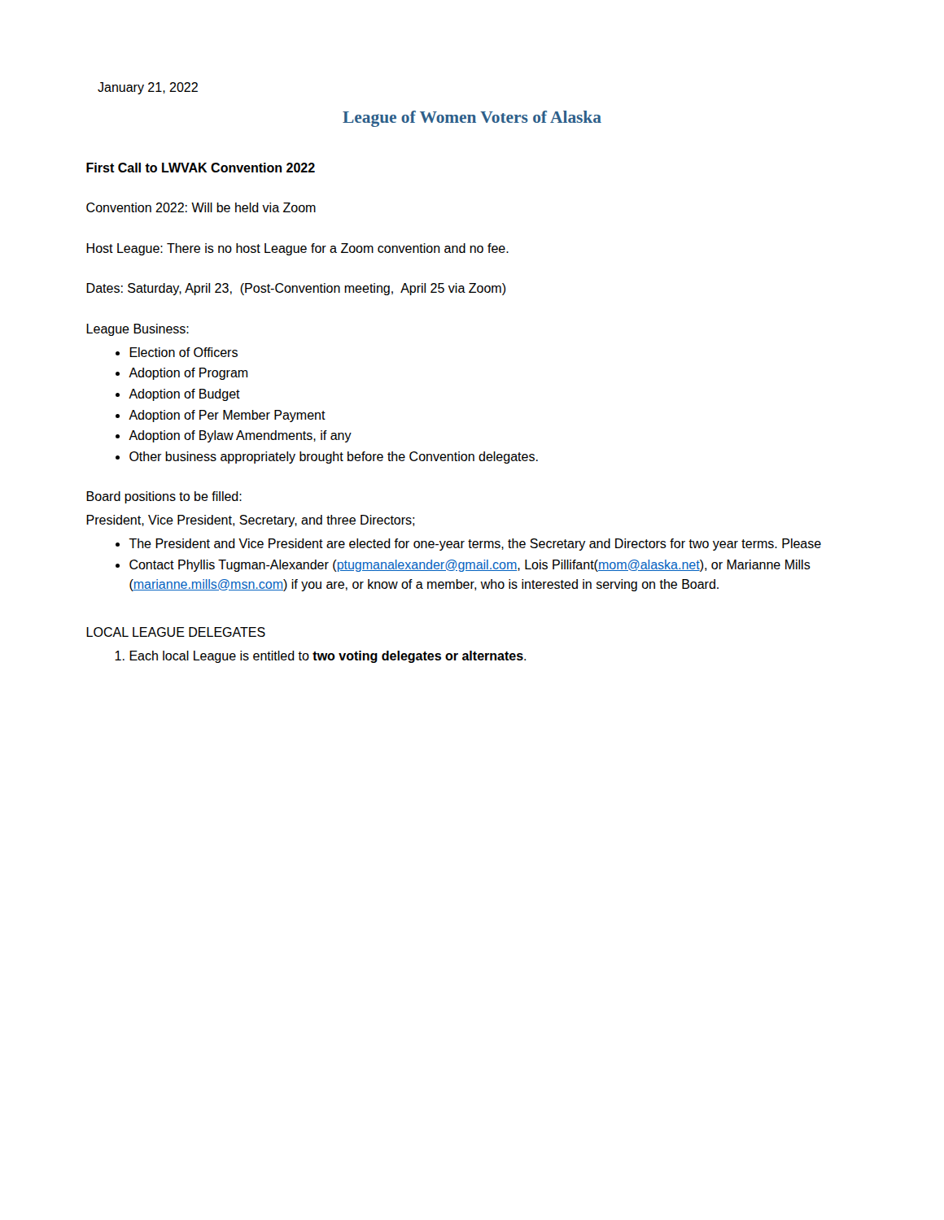January 21, 2022
League of Women Voters of Alaska
First Call to LWVAK Convention 2022
Convention 2022: Will be held via Zoom
Host League: There is no host League for a Zoom convention and no fee.
Dates: Saturday, April 23, (Post-Convention meeting, April 25 via Zoom)
League Business:
Election of Officers
Adoption of Program
Adoption of Budget
Adoption of Per Member Payment
Adoption of Bylaw Amendments, if any
Other business appropriately brought before the Convention delegates.
Board positions to be filled:
President, Vice President, Secretary, and three Directors;
The President and Vice President are elected for one-year terms, the Secretary and Directors for two year terms. Please
Contact Phyllis Tugman-Alexander (ptugmanalexander@gmail.com, Lois Pillifant(mom@alaska.net), or Marianne Mills (marianne.mills@msn.com) if you are, or know of a member, who is interested in serving on the Board.
LOCAL LEAGUE DELEGATES
Each local League is entitled to two voting delegates or alternates.